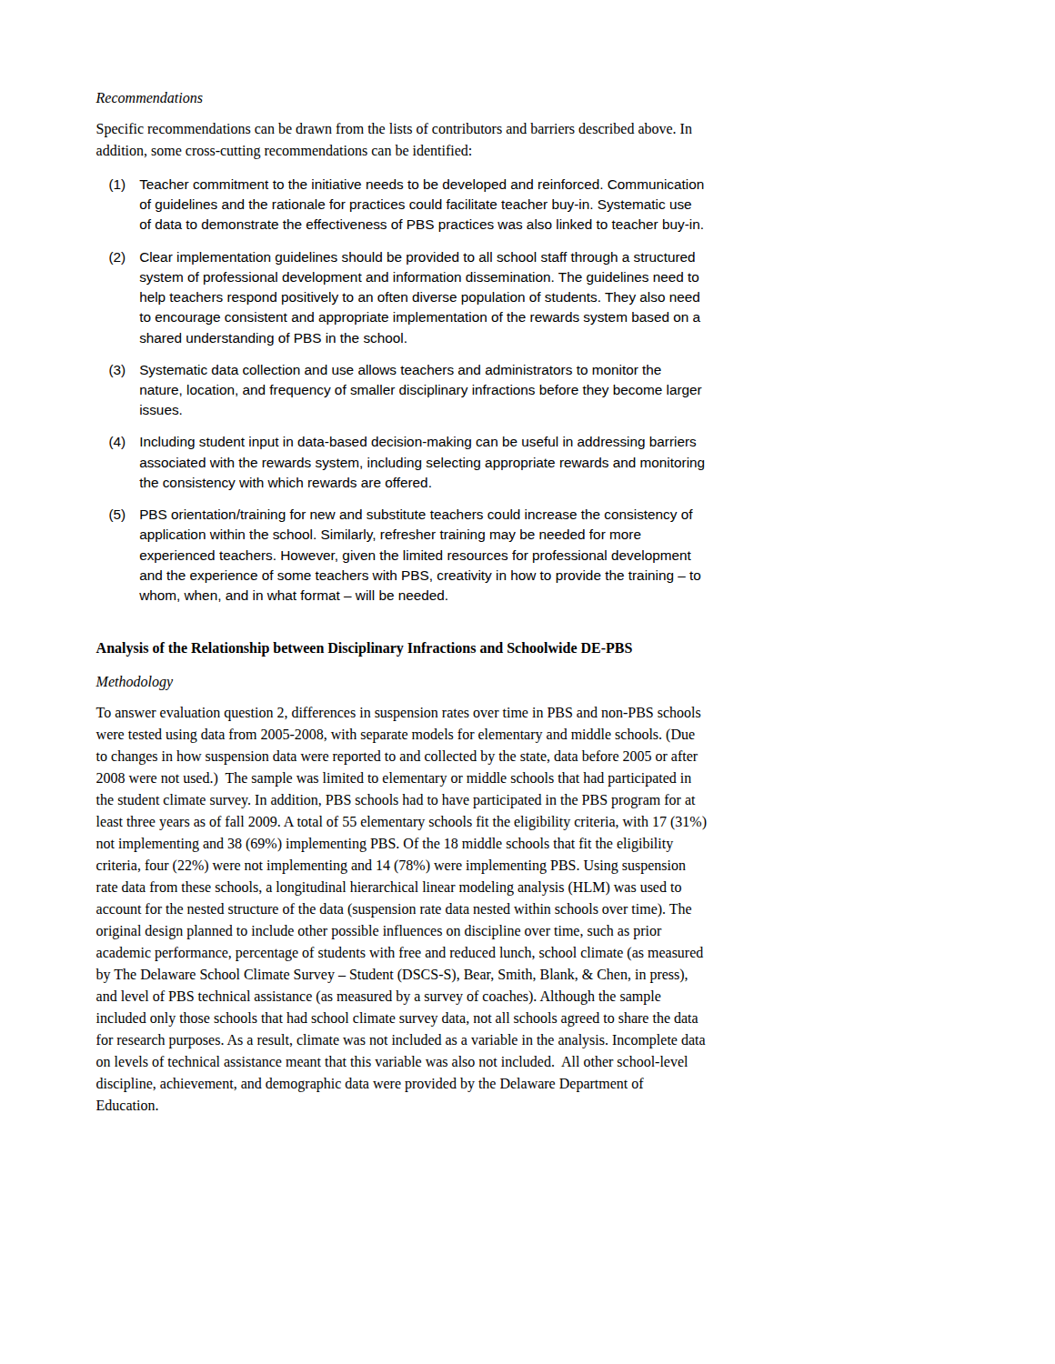Recommendations
Specific recommendations can be drawn from the lists of contributors and barriers described above. In addition, some cross-cutting recommendations can be identified:
Teacher commitment to the initiative needs to be developed and reinforced. Communication of guidelines and the rationale for practices could facilitate teacher buy-in. Systematic use of data to demonstrate the effectiveness of PBS practices was also linked to teacher buy-in.
Clear implementation guidelines should be provided to all school staff through a structured system of professional development and information dissemination. The guidelines need to help teachers respond positively to an often diverse population of students. They also need to encourage consistent and appropriate implementation of the rewards system based on a shared understanding of PBS in the school.
Systematic data collection and use allows teachers and administrators to monitor the nature, location, and frequency of smaller disciplinary infractions before they become larger issues.
Including student input in data-based decision-making can be useful in addressing barriers associated with the rewards system, including selecting appropriate rewards and monitoring the consistency with which rewards are offered.
PBS orientation/training for new and substitute teachers could increase the consistency of application within the school. Similarly, refresher training may be needed for more experienced teachers. However, given the limited resources for professional development and the experience of some teachers with PBS, creativity in how to provide the training – to whom, when, and in what format – will be needed.
Analysis of the Relationship between Disciplinary Infractions and Schoolwide DE-PBS
Methodology
To answer evaluation question 2, differences in suspension rates over time in PBS and non-PBS schools were tested using data from 2005-2008, with separate models for elementary and middle schools. (Due to changes in how suspension data were reported to and collected by the state, data before 2005 or after 2008 were not used.) The sample was limited to elementary or middle schools that had participated in the student climate survey. In addition, PBS schools had to have participated in the PBS program for at least three years as of fall 2009. A total of 55 elementary schools fit the eligibility criteria, with 17 (31%) not implementing and 38 (69%) implementing PBS. Of the 18 middle schools that fit the eligibility criteria, four (22%) were not implementing and 14 (78%) were implementing PBS. Using suspension rate data from these schools, a longitudinal hierarchical linear modeling analysis (HLM) was used to account for the nested structure of the data (suspension rate data nested within schools over time). The original design planned to include other possible influences on discipline over time, such as prior academic performance, percentage of students with free and reduced lunch, school climate (as measured by The Delaware School Climate Survey – Student (DSCS-S), Bear, Smith, Blank, & Chen, in press), and level of PBS technical assistance (as measured by a survey of coaches). Although the sample included only those schools that had school climate survey data, not all schools agreed to share the data for research purposes. As a result, climate was not included as a variable in the analysis. Incomplete data on levels of technical assistance meant that this variable was also not included. All other school-level discipline, achievement, and demographic data were provided by the Delaware Department of Education.